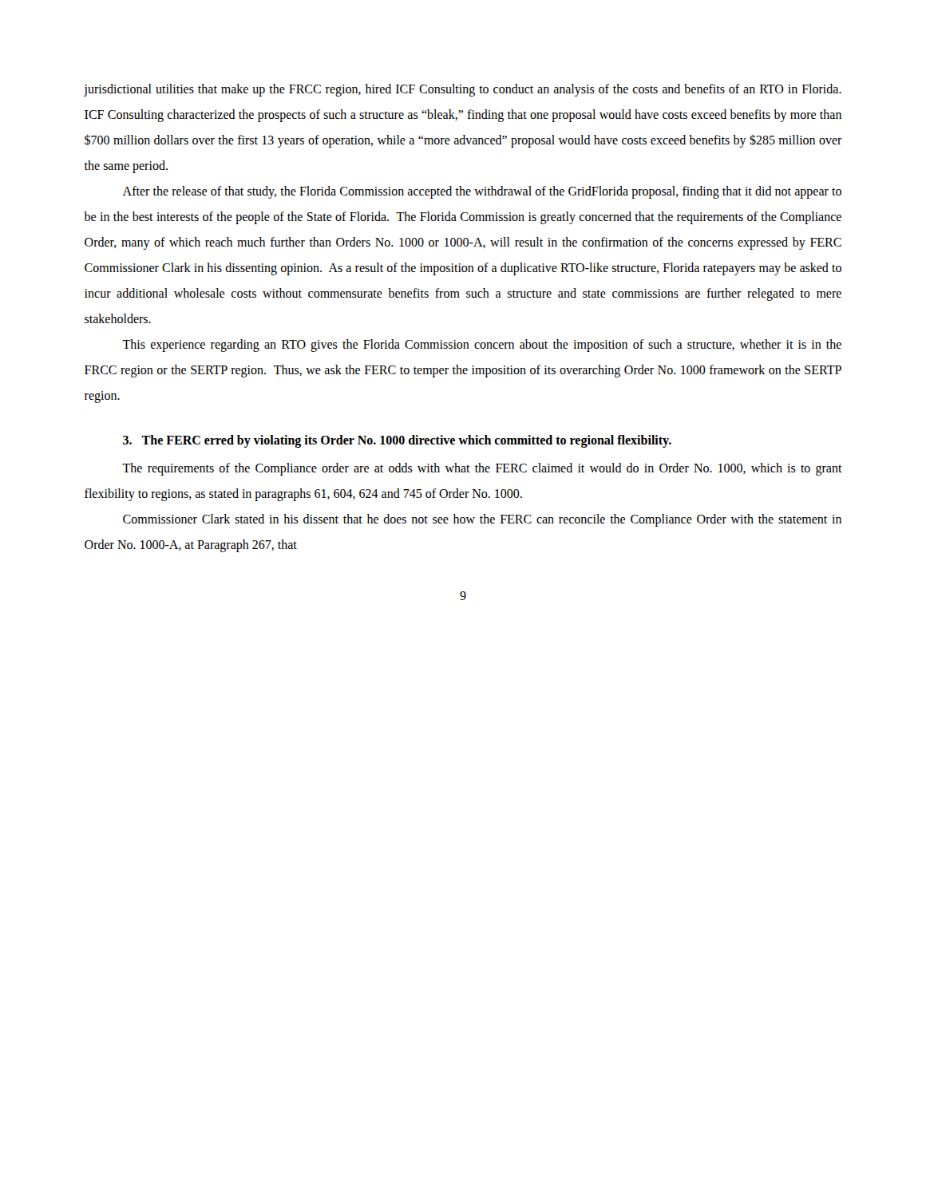jurisdictional utilities that make up the FRCC region, hired ICF Consulting to conduct an analysis of the costs and benefits of an RTO in Florida. ICF Consulting characterized the prospects of such a structure as “bleak,” finding that one proposal would have costs exceed benefits by more than $700 million dollars over the first 13 years of operation, while a “more advanced” proposal would have costs exceed benefits by $285 million over the same period.
After the release of that study, the Florida Commission accepted the withdrawal of the GridFlorida proposal, finding that it did not appear to be in the best interests of the people of the State of Florida. The Florida Commission is greatly concerned that the requirements of the Compliance Order, many of which reach much further than Orders No. 1000 or 1000-A, will result in the confirmation of the concerns expressed by FERC Commissioner Clark in his dissenting opinion. As a result of the imposition of a duplicative RTO-like structure, Florida ratepayers may be asked to incur additional wholesale costs without commensurate benefits from such a structure and state commissions are further relegated to mere stakeholders.
This experience regarding an RTO gives the Florida Commission concern about the imposition of such a structure, whether it is in the FRCC region or the SERTP region. Thus, we ask the FERC to temper the imposition of its overarching Order No. 1000 framework on the SERTP region.
3.
The FERC erred by violating its Order No. 1000 directive which committed to regional flexibility.
The requirements of the Compliance order are at odds with what the FERC claimed it would do in Order No. 1000, which is to grant flexibility to regions, as stated in paragraphs 61, 604, 624 and 745 of Order No. 1000.
Commissioner Clark stated in his dissent that he does not see how the FERC can reconcile the Compliance Order with the statement in Order No. 1000-A, at Paragraph 267, that
9